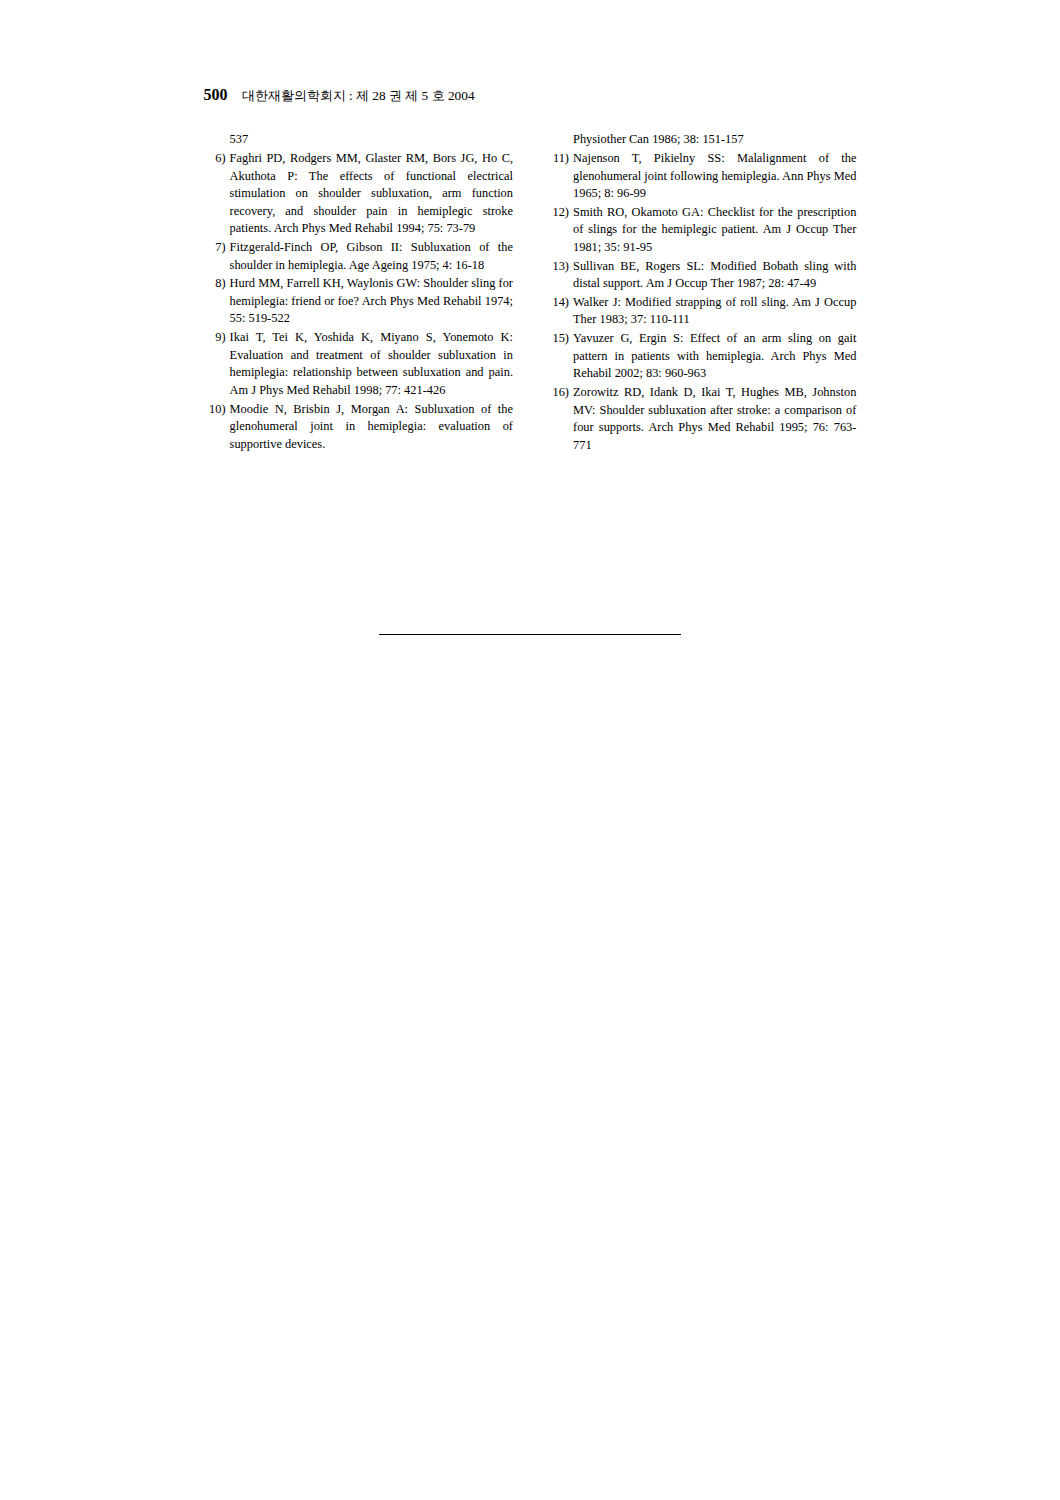500 대한재활의학회지 : 제 28 권 제 5 호 2004
537
6) Faghri PD, Rodgers MM, Glaster RM, Bors JG, Ho C, Akuthota P: The effects of functional electrical stimulation on shoulder subluxation, arm function recovery, and shoulder pain in hemiplegic stroke patients. Arch Phys Med Rehabil 1994; 75: 73-79
7) Fitzgerald-Finch OP, Gibson II: Subluxation of the shoulder in hemiplegia. Age Ageing 1975; 4: 16-18
8) Hurd MM, Farrell KH, Waylonis GW: Shoulder sling for hemiplegia: friend or foe? Arch Phys Med Rehabil 1974; 55: 519-522
9) Ikai T, Tei K, Yoshida K, Miyano S, Yonemoto K: Evaluation and treatment of shoulder subluxation in hemiplegia: relationship between subluxation and pain. Am J Phys Med Rehabil 1998; 77: 421-426
10) Moodie N, Brisbin J, Morgan A: Subluxation of the glenohumeral joint in hemiplegia: evaluation of supportive devices.
Physiother Can 1986; 38: 151-157
11) Najenson T, Pikielny SS: Malalignment of the glenohumeral joint following hemiplegia. Ann Phys Med 1965; 8: 96-99
12) Smith RO, Okamoto GA: Checklist for the prescription of slings for the hemiplegic patient. Am J Occup Ther 1981; 35: 91-95
13) Sullivan BE, Rogers SL: Modified Bobath sling with distal support. Am J Occup Ther 1987; 28: 47-49
14) Walker J: Modified strapping of roll sling. Am J Occup Ther 1983; 37: 110-111
15) Yavuzer G, Ergin S: Effect of an arm sling on gait pattern in patients with hemiplegia. Arch Phys Med Rehabil 2002; 83: 960-963
16) Zorowitz RD, Idank D, Ikai T, Hughes MB, Johnston MV: Shoulder subluxation after stroke: a comparison of four supports. Arch Phys Med Rehabil 1995; 76: 763-771